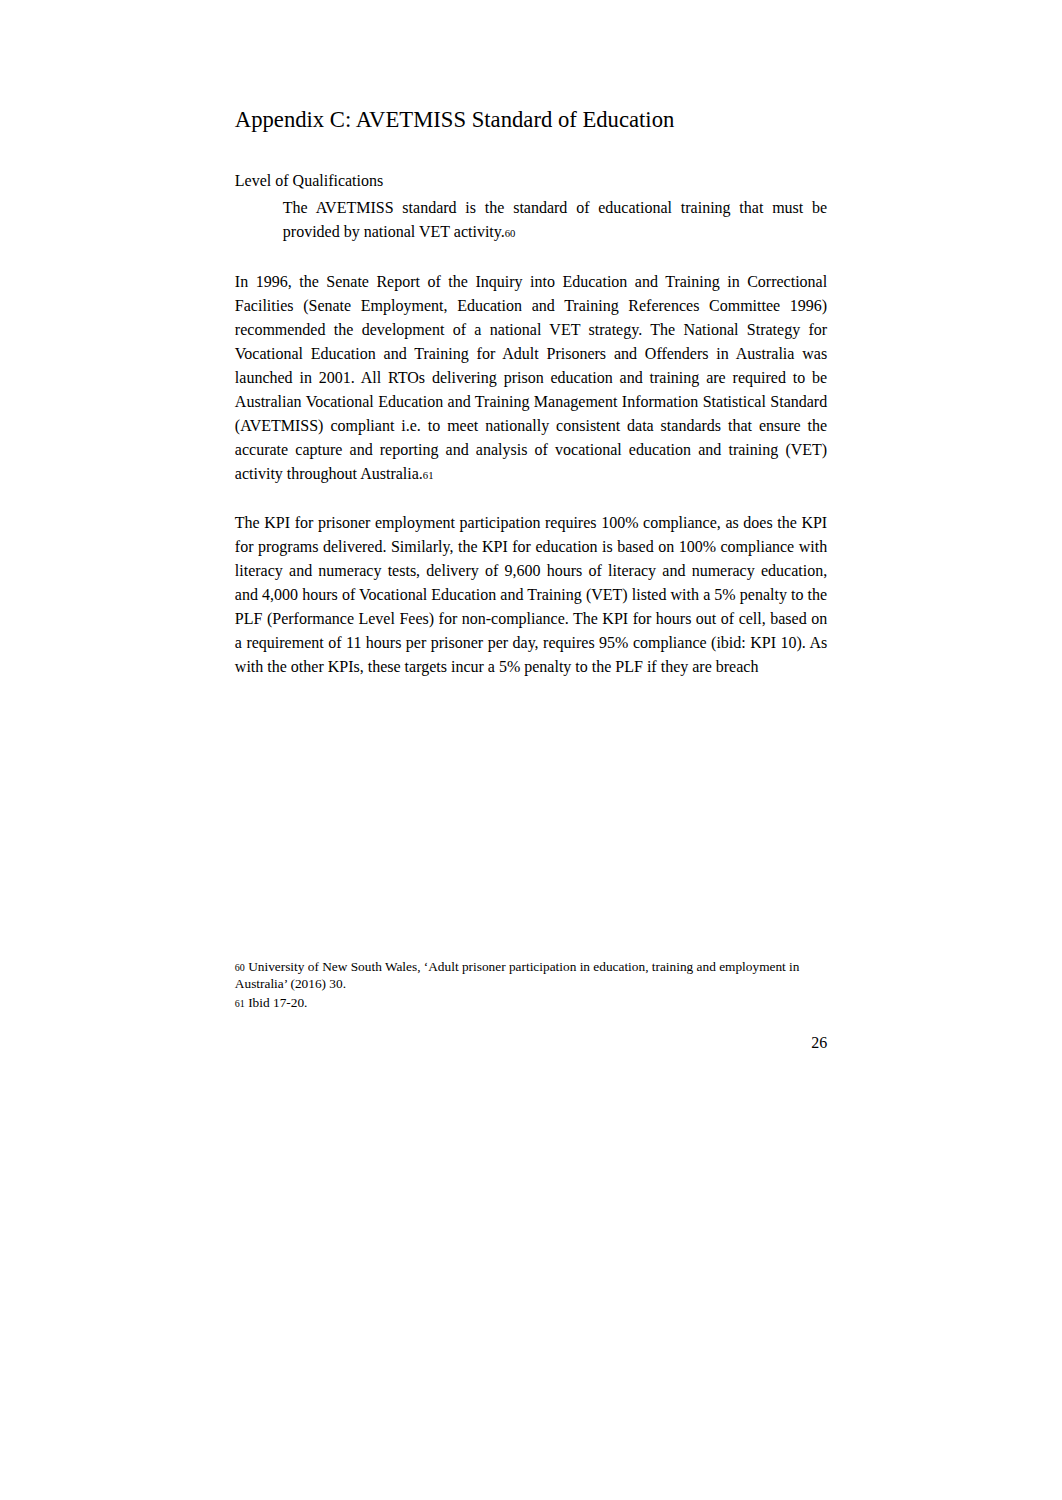Appendix C: AVETMISS Standard of Education
Level of Qualifications
The AVETMISS standard is the standard of educational training that must be provided by national VET activity.60
In 1996, the Senate Report of the Inquiry into Education and Training in Correctional Facilities (Senate Employment, Education and Training References Committee 1996) recommended the development of a national VET strategy. The National Strategy for Vocational Education and Training for Adult Prisoners and Offenders in Australia was launched in 2001. All RTOs delivering prison education and training are required to be Australian Vocational Education and Training Management Information Statistical Standard (AVETMISS) compliant i.e. to meet nationally consistent data standards that ensure the accurate capture and reporting and analysis of vocational education and training (VET) activity throughout Australia.61
The KPI for prisoner employment participation requires 100% compliance, as does the KPI for programs delivered. Similarly, the KPI for education is based on 100% compliance with literacy and numeracy tests, delivery of 9,600 hours of literacy and numeracy education, and 4,000 hours of Vocational Education and Training (VET) listed with a 5% penalty to the PLF (Performance Level Fees) for non-compliance. The KPI for hours out of cell, based on a requirement of 11 hours per prisoner per day, requires 95% compliance (ibid: KPI 10). As with the other KPIs, these targets incur a 5% penalty to the PLF if they are breach
60 University of New South Wales, ‘Adult prisoner participation in education, training and employment in Australia’ (2016) 30.
61 Ibid 17-20.
26